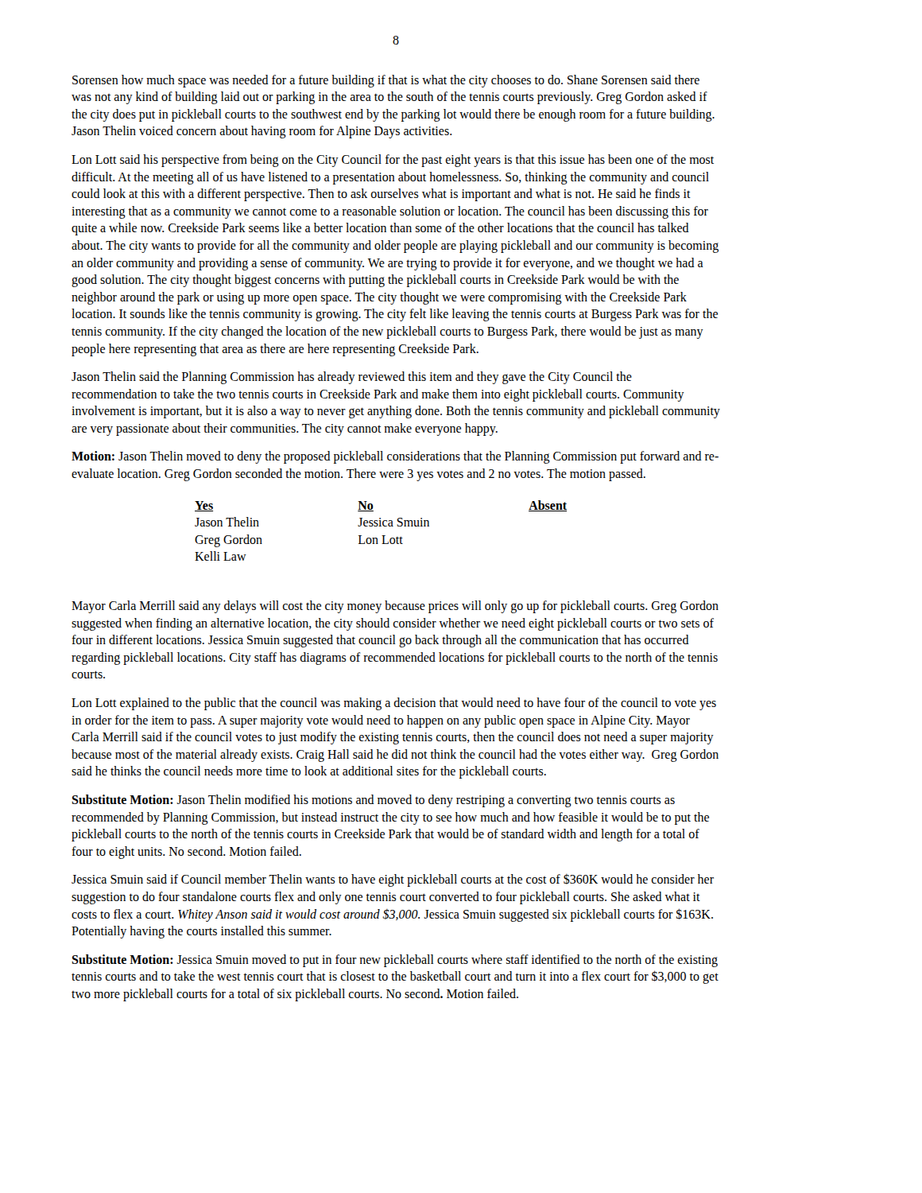8
Sorensen how much space was needed for a future building if that is what the city chooses to do. Shane Sorensen said there was not any kind of building laid out or parking in the area to the south of the tennis courts previously. Greg Gordon asked if the city does put in pickleball courts to the southwest end by the parking lot would there be enough room for a future building. Jason Thelin voiced concern about having room for Alpine Days activities.
Lon Lott said his perspective from being on the City Council for the past eight years is that this issue has been one of the most difficult. At the meeting all of us have listened to a presentation about homelessness. So, thinking the community and council could look at this with a different perspective. Then to ask ourselves what is important and what is not. He said he finds it interesting that as a community we cannot come to a reasonable solution or location. The council has been discussing this for quite a while now. Creekside Park seems like a better location than some of the other locations that the council has talked about. The city wants to provide for all the community and older people are playing pickleball and our community is becoming an older community and providing a sense of community. We are trying to provide it for everyone, and we thought we had a good solution. The city thought biggest concerns with putting the pickleball courts in Creekside Park would be with the neighbor around the park or using up more open space. The city thought we were compromising with the Creekside Park location. It sounds like the tennis community is growing. The city felt like leaving the tennis courts at Burgess Park was for the tennis community. If the city changed the location of the new pickleball courts to Burgess Park, there would be just as many people here representing that area as there are here representing Creekside Park.
Jason Thelin said the Planning Commission has already reviewed this item and they gave the City Council the recommendation to take the two tennis courts in Creekside Park and make them into eight pickleball courts. Community involvement is important, but it is also a way to never get anything done. Both the tennis community and pickleball community are very passionate about their communities. The city cannot make everyone happy.
Motion: Jason Thelin moved to deny the proposed pickleball considerations that the Planning Commission put forward and re-evaluate location. Greg Gordon seconded the motion. There were 3 yes votes and 2 no votes. The motion passed.
| Yes | No | Absent |
| --- | --- | --- |
| Jason Thelin | Jessica Smuin | |
| Greg Gordon | Lon Lott | |
| Kelli Law | | |
Mayor Carla Merrill said any delays will cost the city money because prices will only go up for pickleball courts. Greg Gordon suggested when finding an alternative location, the city should consider whether we need eight pickleball courts or two sets of four in different locations. Jessica Smuin suggested that council go back through all the communication that has occurred regarding pickleball locations. City staff has diagrams of recommended locations for pickleball courts to the north of the tennis courts.
Lon Lott explained to the public that the council was making a decision that would need to have four of the council to vote yes in order for the item to pass. A super majority vote would need to happen on any public open space in Alpine City. Mayor Carla Merrill said if the council votes to just modify the existing tennis courts, then the council does not need a super majority because most of the material already exists. Craig Hall said he did not think the council had the votes either way. Greg Gordon said he thinks the council needs more time to look at additional sites for the pickleball courts.
Substitute Motion: Jason Thelin modified his motions and moved to deny restriping a converting two tennis courts as recommended by Planning Commission, but instead instruct the city to see how much and how feasible it would be to put the pickleball courts to the north of the tennis courts in Creekside Park that would be of standard width and length for a total of four to eight units. No second. Motion failed.
Jessica Smuin said if Council member Thelin wants to have eight pickleball courts at the cost of $360K would he consider her suggestion to do four standalone courts flex and only one tennis court converted to four pickleball courts. She asked what it costs to flex a court. Whitey Anson said it would cost around $3,000. Jessica Smuin suggested six pickleball courts for $163K. Potentially having the courts installed this summer.
Substitute Motion: Jessica Smuin moved to put in four new pickleball courts where staff identified to the north of the existing tennis courts and to take the west tennis court that is closest to the basketball court and turn it into a flex court for $3,000 to get two more pickleball courts for a total of six pickleball courts. No second. Motion failed.